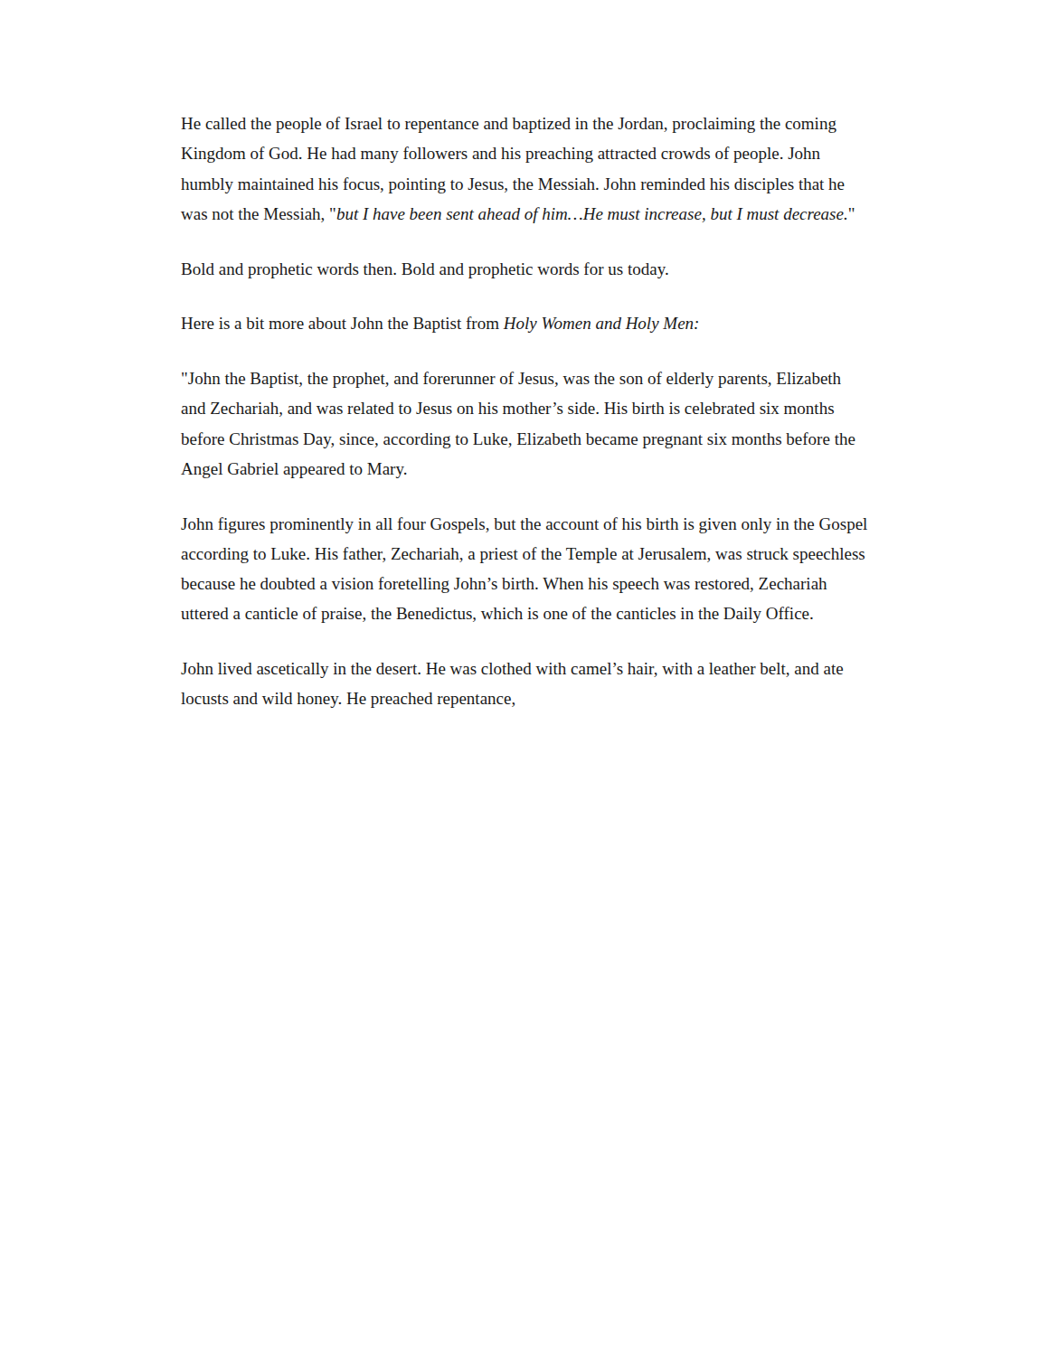He called the people of Israel to repentance and baptized in the Jordan, proclaiming the coming Kingdom of God. He had many followers and his preaching attracted crowds of people. John humbly maintained his focus, pointing to Jesus, the Messiah. John reminded his disciples that he was not the Messiah, "but I have been sent ahead of him…He must increase, but I must decrease."
Bold and prophetic words then. Bold and prophetic words for us today.
Here is a bit more about John the Baptist from Holy Women and Holy Men:
"John the Baptist, the prophet, and forerunner of Jesus, was the son of elderly parents, Elizabeth and Zechariah, and was related to Jesus on his mother’s side. His birth is celebrated six months before Christmas Day, since, according to Luke, Elizabeth became pregnant six months before the Angel Gabriel appeared to Mary.
John figures prominently in all four Gospels, but the account of his birth is given only in the Gospel according to Luke. His father, Zechariah, a priest of the Temple at Jerusalem, was struck speechless because he doubted a vision foretelling John’s birth. When his speech was restored, Zechariah uttered a canticle of praise, the Benedictus, which is one of the canticles in the Daily Office.
John lived ascetically in the desert. He was clothed with camel’s hair, with a leather belt, and ate locusts and wild honey. He preached repentance,